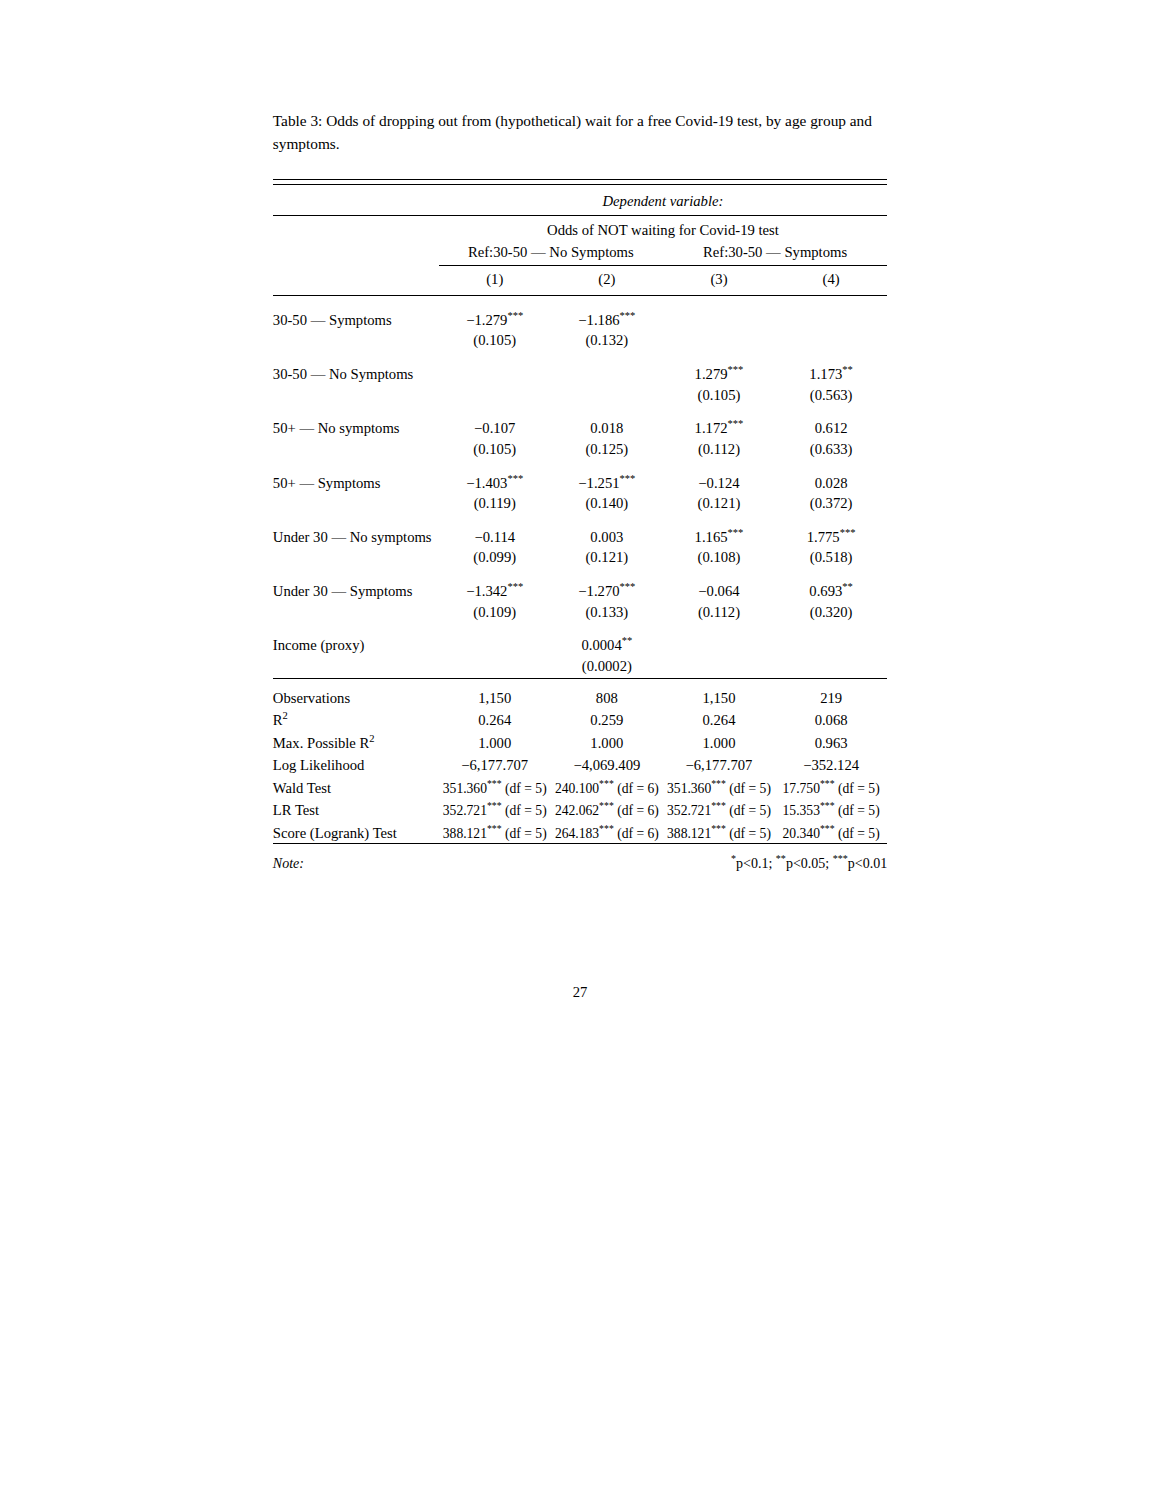Table 3: Odds of dropping out from (hypothetical) wait for a free Covid-19 test, by age group and symptoms.
| | Dependent variable: |
| | Odds of NOT waiting for Covid-19 test |
| | Ref:30-50 — No Symptoms | Ref:30-50 — Symptoms |
| | (1) | (2) | (3) | (4) |
| 30-50 — Symptoms | −1.279 *** | −1.186 *** | | |
| | (0.105) | (0.132) | | |
| 30-50 — No Symptoms | | | 1.279 *** | 1.173 ** |
| | | | (0.105) | (0.563) |
| 50+ — No symptoms | −0.107 | 0.018 | 1.172 *** | 0.612 |
| | (0.105) | (0.125) | (0.112) | (0.633) |
| 50+ — Symptoms | −1.403 *** | −1.251 *** | −0.124 | 0.028 |
| | (0.119) | (0.140) | (0.121) | (0.372) |
| Under 30 — No symptoms | −0.114 | 0.003 | 1.165 *** | 1.775 *** |
| | (0.099) | (0.121) | (0.108) | (0.518) |
| Under 30 — Symptoms | −1.342 *** | −1.270 *** | −0.064 | 0.693 ** |
| | (0.109) | (0.133) | (0.112) | (0.320) |
| Income (proxy) | | 0.0004 ** | | |
| | | (0.0002) | | |
| Observations | 1,150 | 808 | 1,150 | 219 |
| R 2 | 0.264 | 0.259 | 0.264 | 0.068 |
| Max. Possible R 2 | 1.000 | 1.000 | 1.000 | 0.963 |
| Log Likelihood | −6,177.707 | −4,069.409 | −6,177.707 | −352.124 |
| Wald Test | 351.360 *** (df = 5) | 240.100 *** (df = 6) | 351.360 *** (df = 5) | 17.750 *** (df = 5) |
| LR Test | 352.721 *** (df = 5) | 242.062 *** (df = 6) | 352.721 *** (df = 5) | 15.353 *** (df = 5) |
| Score (Logrank) Test | 388.121 *** (df = 5) | 264.183 *** (df = 6) | 388.121 *** (df = 5) | 20.340 *** (df = 5) |
| Note: | * p<0.1; ** p<0.05; *** p<0.01 |
27